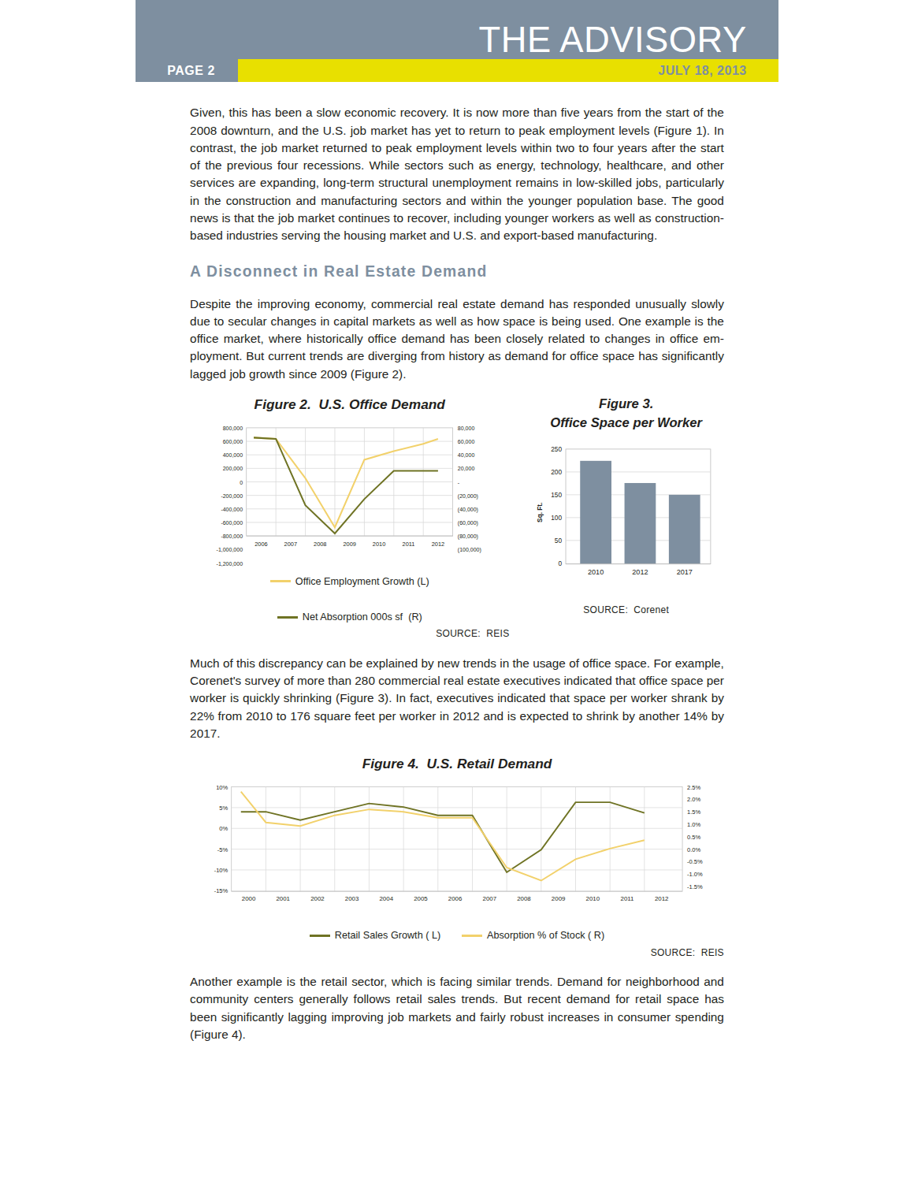THE ADVISORY
PAGE 2
JULY 18, 2013
Given, this has been a slow economic recovery. It is now more than five years from the start of the 2008 downturn, and the U.S. job market has yet to return to peak employment levels (Figure 1). In contrast, the job market returned to peak employment levels within two to four years after the start of the previous four recessions. While sectors such as energy, technology, healthcare, and other services are expanding, long-term structural unemployment remains in low-skilled jobs, particularly in the construction and manufacturing sectors and within the younger population base. The good news is that the job market continues to recover, including younger workers as well as construction-based industries serving the housing market and U.S. and export-based manufacturing.
A Disconnect in Real Estate Demand
Despite the improving economy, commercial real estate demand has responded unusually slowly due to secular changes in capital markets as well as how space is being used. One example is the office market, where historically office demand has been closely related to changes in office employment. But current trends are diverging from history as demand for office space has significantly lagged job growth since 2009 (Figure 2).
Figure 2. U.S. Office Demand
800,000 600,000 400,000 200,000 0 -200,000 -400,000 -600,000 -800,000 -1,000,000 -1,200,000 80,000 60,000 40,000 20,000 - (20,000) (40,000) (60,000) (80,000) (100,000) 2006 2007 2008 2009 2010 2011 2012
Office Employment Growth (L) Net Absorption 000s sf (R)
SOURCE: REIS
Figure 3.
Office Space per Worker
250 200 150 100 50 0 Sq. Ft. 2010 2012 2017
SOURCE: Corenet
Much of this discrepancy can be explained by new trends in the usage of office space. For example, Corenet's survey of more than 280 commercial real estate executives indicated that office space per worker is quickly shrinking (Figure 3). In fact, executives indicated that space per worker shrank by 22% from 2010 to 176 square feet per worker in 2012 and is expected to shrink by another 14% by 2017.
Figure 4. U.S. Retail Demand
10% 5% 0% -5% -10% -15% 2.5% 2.0% 1.5% 1.0% 0.5% 0.0% -0.5% -1.0% -1.5% 2000 2001 2002 2003 2004 2005 2006 2007 2008 2009 2010 2011 2012
Retail Sales Growth ( L) Absorption % of Stock ( R)
SOURCE: REIS
Another example is the retail sector, which is facing similar trends. Demand for neighborhood and community centers generally follows retail sales trends. But recent demand for retail space has been significantly lagging improving job markets and fairly robust increases in consumer spending (Figure 4).